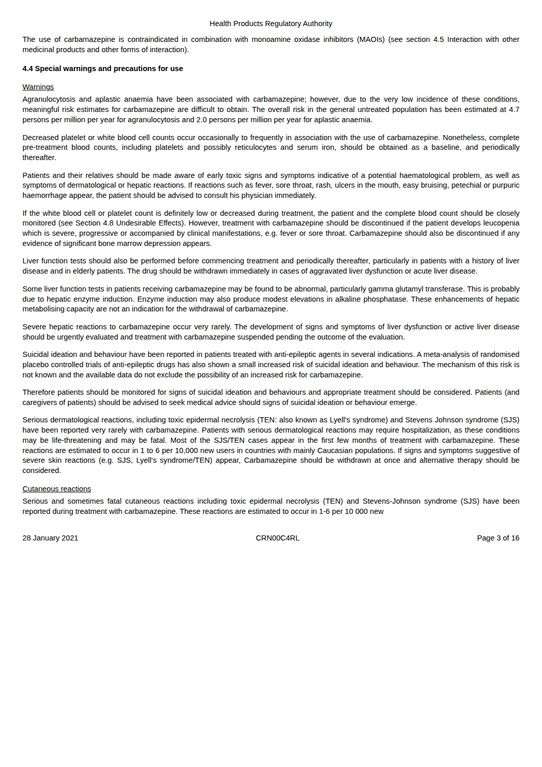Health Products Regulatory Authority
The use of carbamazepine is contraindicated in combination with monoamine oxidase inhibitors (MAOIs) (see section 4.5 Interaction with other medicinal products and other forms of interaction).
4.4 Special warnings and precautions for use
Warnings
Agranulocytosis and aplastic anaemia have been associated with carbamazepine; however, due to the very low incidence of these conditions, meaningful risk estimates for carbamazepine are difficult to obtain. The overall risk in the general untreated population has been estimated at 4.7 persons per million per year for agranulocytosis and 2.0 persons per million per year for aplastic anaemia.
Decreased platelet or white blood cell counts occur occasionally to frequently in association with the use of carbamazepine. Nonetheless, complete pre-treatment blood counts, including platelets and possibly reticulocytes and serum iron, should be obtained as a baseline, and periodically thereafter.
Patients and their relatives should be made aware of early toxic signs and symptoms indicative of a potential haematological problem, as well as symptoms of dermatological or hepatic reactions. If reactions such as fever, sore throat, rash, ulcers in the mouth, easy bruising, petechial or purpuric haemorrhage appear, the patient should be advised to consult his physician immediately.
If the white blood cell or platelet count is definitely low or decreased during treatment, the patient and the complete blood count should be closely monitored (see Section 4.8 Undesirable Effects). However, treatment with carbamazepine should be discontinued if the patient develops leucopenia which is severe, progressive or accompanied by clinical manifestations, e.g. fever or sore throat. Carbamazepine should also be discontinued if any evidence of significant bone marrow depression appears.
Liver function tests should also be performed before commencing treatment and periodically thereafter, particularly in patients with a history of liver disease and in elderly patients. The drug should be withdrawn immediately in cases of aggravated liver dysfunction or acute liver disease.
Some liver function tests in patients receiving carbamazepine may be found to be abnormal, particularly gamma glutamyl transferase. This is probably due to hepatic enzyme induction. Enzyme induction may also produce modest elevations in alkaline phosphatase. These enhancements of hepatic metabolising capacity are not an indication for the withdrawal of carbamazepine.
Severe hepatic reactions to carbamazepine occur very rarely. The development of signs and symptoms of liver dysfunction or active liver disease should be urgently evaluated and treatment with carbamazepine suspended pending the outcome of the evaluation.
Suicidal ideation and behaviour have been reported in patients treated with anti-epileptic agents in several indications. A meta-analysis of randomised placebo controlled trials of anti-epileptic drugs has also shown a small increased risk of suicidal ideation and behaviour. The mechanism of this risk is not known and the available data do not exclude the possibility of an increased risk for carbamazepine.
Therefore patients should be monitored for signs of suicidal ideation and behaviours and appropriate treatment should be considered. Patients (and caregivers of patients) should be advised to seek medical advice should signs of suicidal ideation or behaviour emerge.
Serious dermatological reactions, including toxic epidermal necrolysis (TEN: also known as Lyell's syndrome) and Stevens Johnson syndrome (SJS) have been reported very rarely with carbamazepine. Patients with serious dermatological reactions may require hospitalization, as these conditions may be life-threatening and may be fatal. Most of the SJS/TEN cases appear in the first few months of treatment with carbamazepine. These reactions are estimated to occur in 1 to 6 per 10,000 new users in countries with mainly Caucasian populations. If signs and symptoms suggestive of severe skin reactions (e.g. SJS, Lyell's syndrome/TEN) appear, Carbamazepine should be withdrawn at once and alternative therapy should be considered.
Cutaneous reactions
Serious and sometimes fatal cutaneous reactions including toxic epidermal necrolysis (TEN) and Stevens-Johnson syndrome (SJS) have been reported during treatment with carbamazepine. These reactions are estimated to occur in 1-6 per 10 000 new
28 January 2021 CRN00C4RL Page 3 of 16